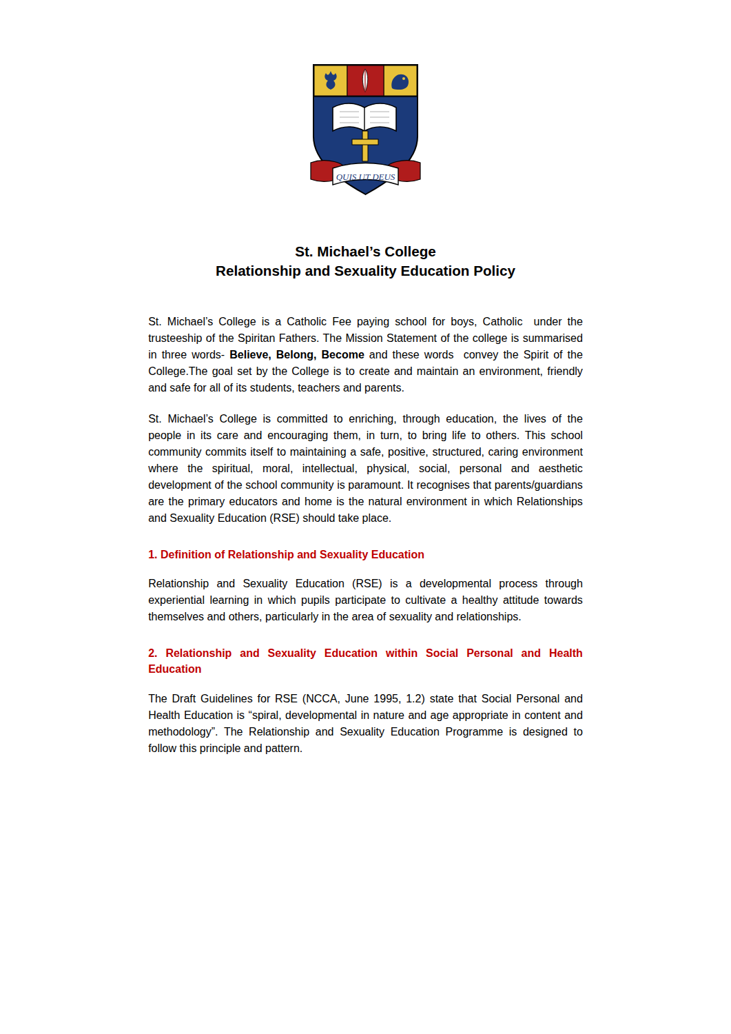QUIS UT DEUS
St. Michael’s College
Relationship and Sexuality Education Policy
St. Michael’s College is a Catholic Fee paying school for boys, Catholic under the trusteeship of the Spiritan Fathers. The Mission Statement of the college is summarised in three words- Believe, Belong, Become and these words convey the Spirit of the College.The goal set by the College is to create and maintain an environment, friendly and safe for all of its students, teachers and parents.
St. Michael’s College is committed to enriching, through education, the lives of the people in its care and encouraging them, in turn, to bring life to others. This school community commits itself to maintaining a safe, positive, structured, caring environment where the spiritual, moral, intellectual, physical, social, personal and aesthetic development of the school community is paramount. It recognises that parents/guardians are the primary educators and home is the natural environment in which Relationships and Sexuality Education (RSE) should take place.
1. Definition of Relationship and Sexuality Education
Relationship and Sexuality Education (RSE) is a developmental process through experiential learning in which pupils participate to cultivate a healthy attitude towards themselves and others, particularly in the area of sexuality and relationships.
2. Relationship and Sexuality Education within Social Personal and Health Education
The Draft Guidelines for RSE (NCCA, June 1995, 1.2) state that Social Personal and Health Education is “spiral, developmental in nature and age appropriate in content and methodology”. The Relationship and Sexuality Education Programme is designed to follow this principle and pattern.